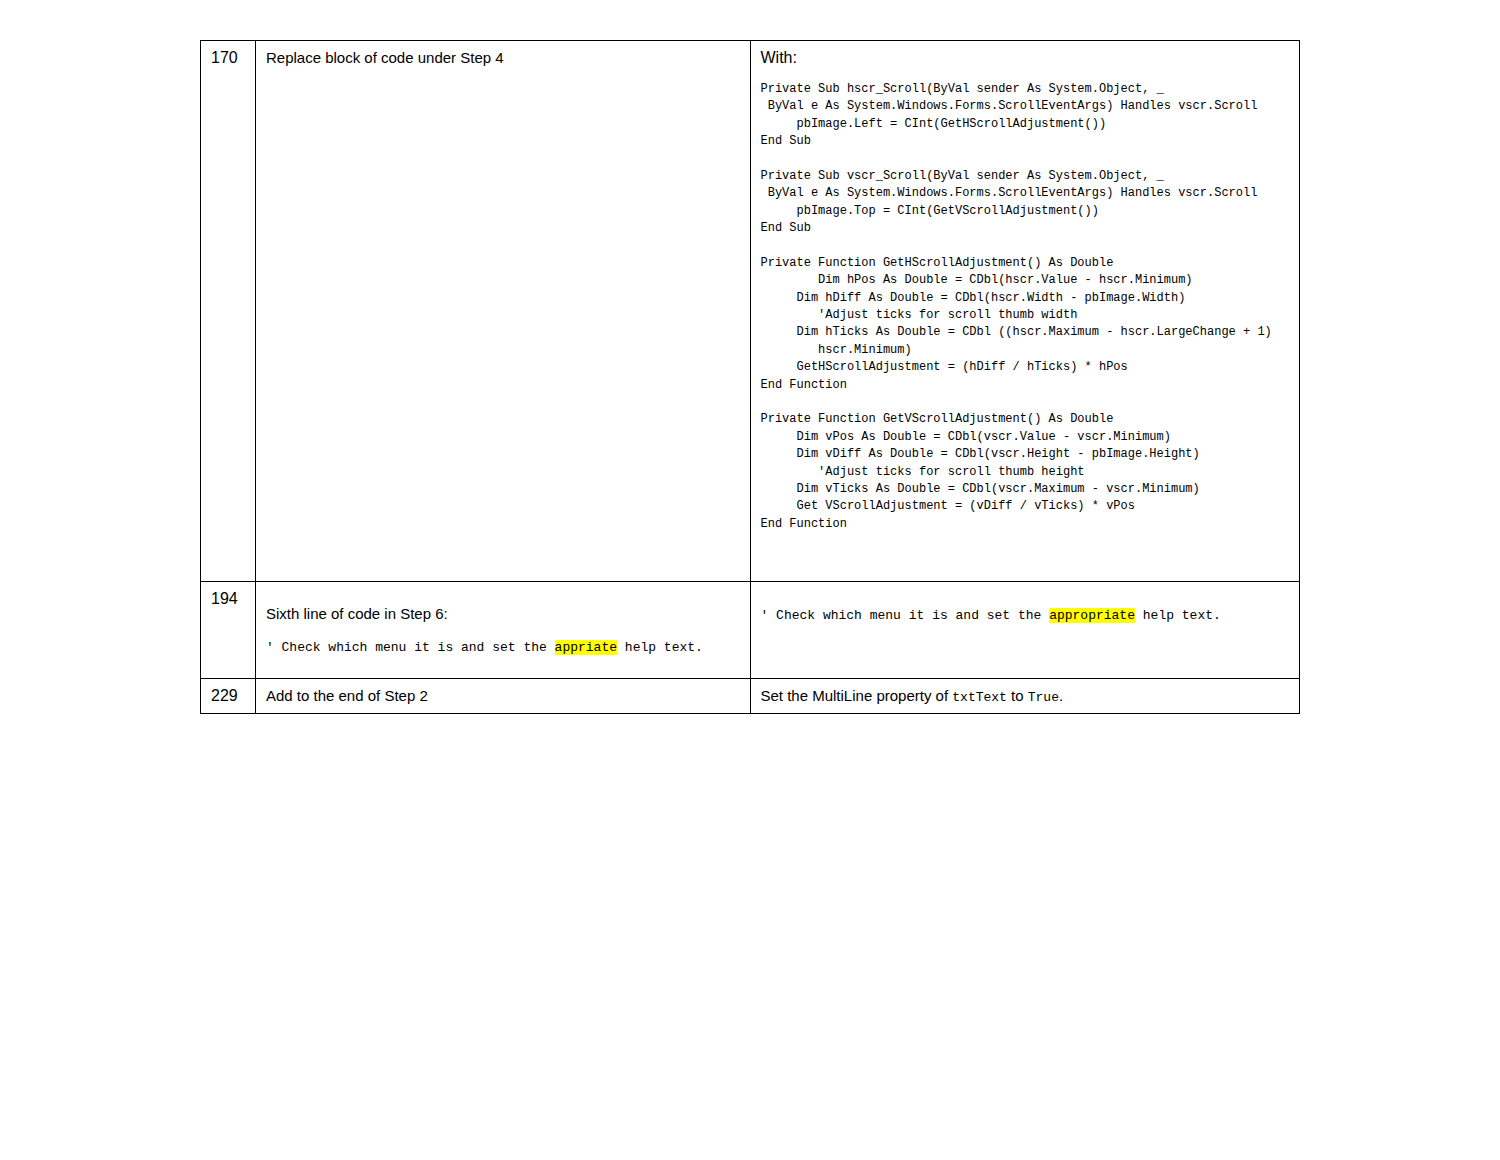| 170 | Replace block of code under Step 4 | With: Private Sub hscr_Scroll(ByVal sender As System.Object, _ ByVal e As System.Windows.Forms.ScrollEventArgs) Handles vscr.Scroll pbImage.Left = CInt(GetHScrollAdjustment()) End Sub Private Sub vscr_Scroll(ByVal sender As System.Object, _ ByVal e As System.Windows.Forms.ScrollEventArgs) Handles vscr.Scroll pbImage.Top = CInt(GetVScrollAdjustment()) End Sub Private Function GetHScrollAdjustment() As Double Dim hPos As Double = CDbl(hscr.Value - hscr.Minimum) Dim hDiff As Double = CDbl(hscr.Width - pbImage.Width) 'Adjust ticks for scroll thumb width Dim hTicks As Double = CDbl ((hscr.Maximum - hscr.LargeChange + 1) hscr.Minimum) GetHScrollAdjustment = (hDiff / hTicks) * hPos End Function Private Function GetVScrollAdjustment() As Double Dim vPos As Double = CDbl(vscr.Value - vscr.Minimum) Dim vDiff As Double = CDbl(vscr.Height - pbImage.Height) 'Adjust ticks for scroll thumb height Dim vTicks As Double = CDbl(vscr.Maximum - vscr.Minimum) Get VScrollAdjustment = (vDiff / vTicks) * vPos End Function |
| 194 | Sixth line of code in Step 6: ' Check which menu it is and set the appriate help text. | ' Check which menu it is and set the appropriate help text. |
| 229 | Add to the end of Step 2 | Set the MultiLine property of txtText to True . |